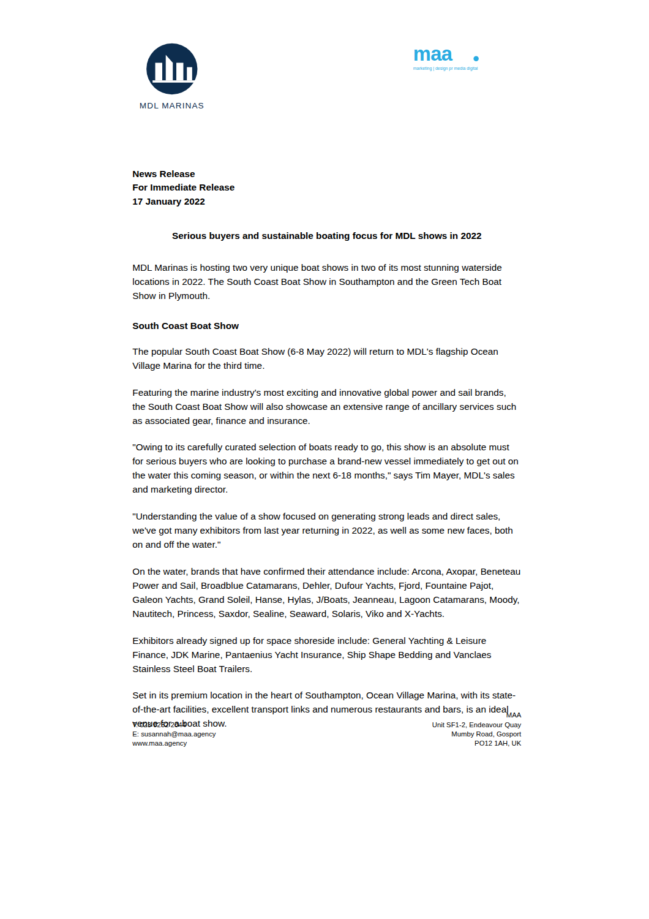MDL MARINAS
maa marketing | design pr media digital
News Release
For Immediate Release
17 January 2022
Serious buyers and sustainable boating focus for MDL shows in 2022
MDL Marinas is hosting two very unique boat shows in two of its most stunning waterside locations in 2022. The South Coast Boat Show in Southampton and the Green Tech Boat Show in Plymouth.
South Coast Boat Show
The popular South Coast Boat Show (6-8 May 2022) will return to MDL's flagship Ocean Village Marina for the third time.
Featuring the marine industry's most exciting and innovative global power and sail brands, the South Coast Boat Show will also showcase an extensive range of ancillary services such as associated gear, finance and insurance.
"Owing to its carefully curated selection of boats ready to go, this show is an absolute must for serious buyers who are looking to purchase a brand-new vessel immediately to get out on the water this coming season, or within the next 6-18 months," says Tim Mayer, MDL's sales and marketing director.
"Understanding the value of a show focused on generating strong leads and direct sales, we've got many exhibitors from last year returning in 2022, as well as some new faces, both on and off the water."
On the water, brands that have confirmed their attendance include: Arcona, Axopar, Beneteau Power and Sail, Broadblue Catamarans, Dehler, Dufour Yachts, Fjord, Fountaine Pajot, Galeon Yachts, Grand Soleil, Hanse, Hylas, J/Boats, Jeanneau, Lagoon Catamarans, Moody, Nautitech, Princess, Saxdor, Sealine, Seaward, Solaris, Viko and X-Yachts.
Exhibitors already signed up for space shoreside include: General Yachting & Leisure Finance, JDK Marine, Pantaenius Yacht Insurance, Ship Shape Bedding and Vanclaes Stainless Steel Boat Trailers.
Set in its premium location in the heart of Southampton, Ocean Village Marina, with its state-of-the-art facilities, excellent transport links and numerous restaurants and bars, is an ideal venue for a boat show.
T: 023 9252 2044
E: susannah@maa.agency
www.maa.agency
MAA
Unit SF1-2, Endeavour Quay
Mumby Road, Gosport
PO12 1AH, UK